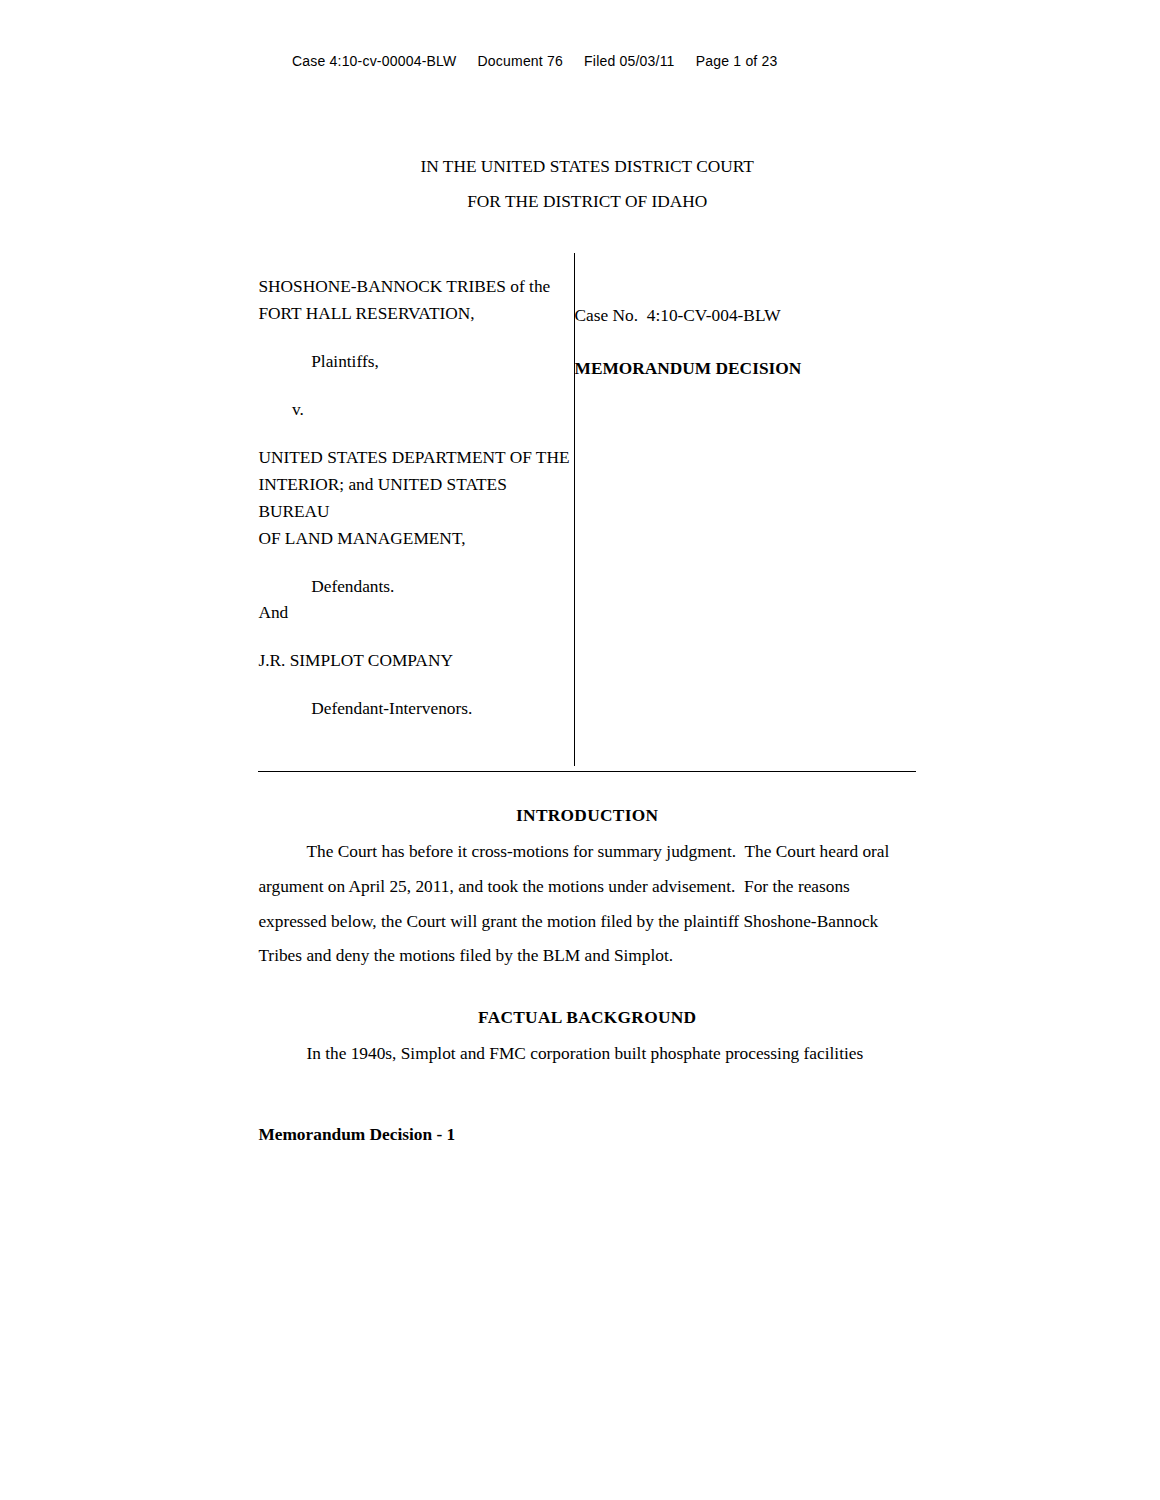Case 4:10-cv-00004-BLW Document 76 Filed 05/03/11 Page 1 of 23
IN THE UNITED STATES DISTRICT COURT FOR THE DISTRICT OF IDAHO
| SHOSHONE-BANNOCK TRIBES of the FORT HALL RESERVATION, Plaintiffs, v. UNITED STATES DEPARTMENT OF THE INTERIOR; and UNITED STATES BUREAU OF LAND MANAGEMENT, Defendants. And J.R. SIMPLOT COMPANY Defendant-Intervenors. | Case No. 4:10-CV-004-BLW MEMORANDUM DECISION |
INTRODUCTION
The Court has before it cross-motions for summary judgment. The Court heard oral argument on April 25, 2011, and took the motions under advisement. For the reasons expressed below, the Court will grant the motion filed by the plaintiff Shoshone-Bannock Tribes and deny the motions filed by the BLM and Simplot.
FACTUAL BACKGROUND
In the 1940s, Simplot and FMC corporation built phosphate processing facilities
Memorandum Decision - 1